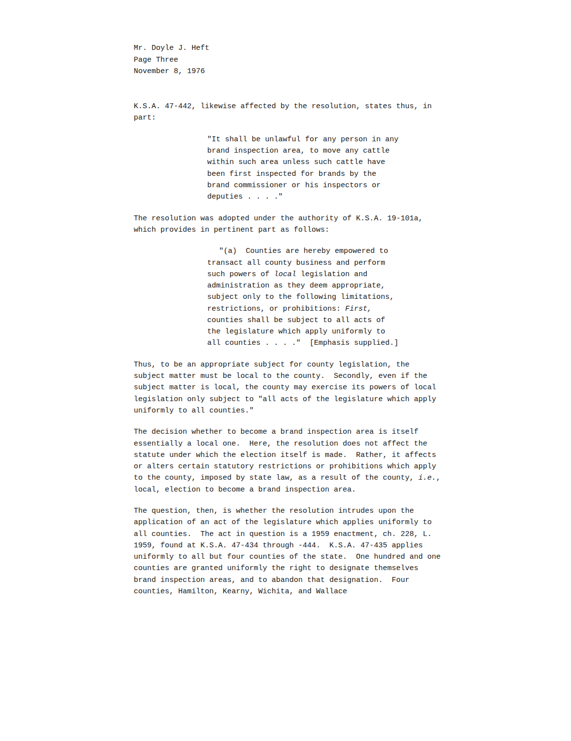Mr. Doyle J. Heft
Page Three
November 8, 1976
K.S.A. 47-442, likewise affected by the resolution, states thus, in part:
"It shall be unlawful for any person in any brand inspection area, to move any cattle within such area unless such cattle have been first inspected for brands by the brand commissioner or his inspectors or deputies . . . ."
The resolution was adopted under the authority of K.S.A. 19-101a, which provides in pertinent part as follows:
"(a) Counties are hereby empowered to transact all county business and perform such powers of local legislation and administration as they deem appropriate, subject only to the following limitations, restrictions, or prohibitions: First, counties shall be subject to all acts of the legislature which apply uniformly to all counties . . . ." [Emphasis supplied.]
Thus, to be an appropriate subject for county legislation, the subject matter must be local to the county. Secondly, even if the subject matter is local, the county may exercise its powers of local legislation only subject to "all acts of the legislature which apply uniformly to all counties."
The decision whether to become a brand inspection area is itself essentially a local one. Here, the resolution does not affect the statute under which the election itself is made. Rather, it affects or alters certain statutory restrictions or prohibitions which apply to the county, imposed by state law, as a result of the county, i.e., local, election to become a brand inspection area.
The question, then, is whether the resolution intrudes upon the application of an act of the legislature which applies uniformly to all counties. The act in question is a 1959 enactment, ch. 228, L. 1959, found at K.S.A. 47-434 through -444. K.S.A. 47-435 applies uniformly to all but four counties of the state. One hundred and one counties are granted uniformly the right to designate themselves brand inspection areas, and to abandon that designation. Four counties, Hamilton, Kearny, Wichita, and Wallace